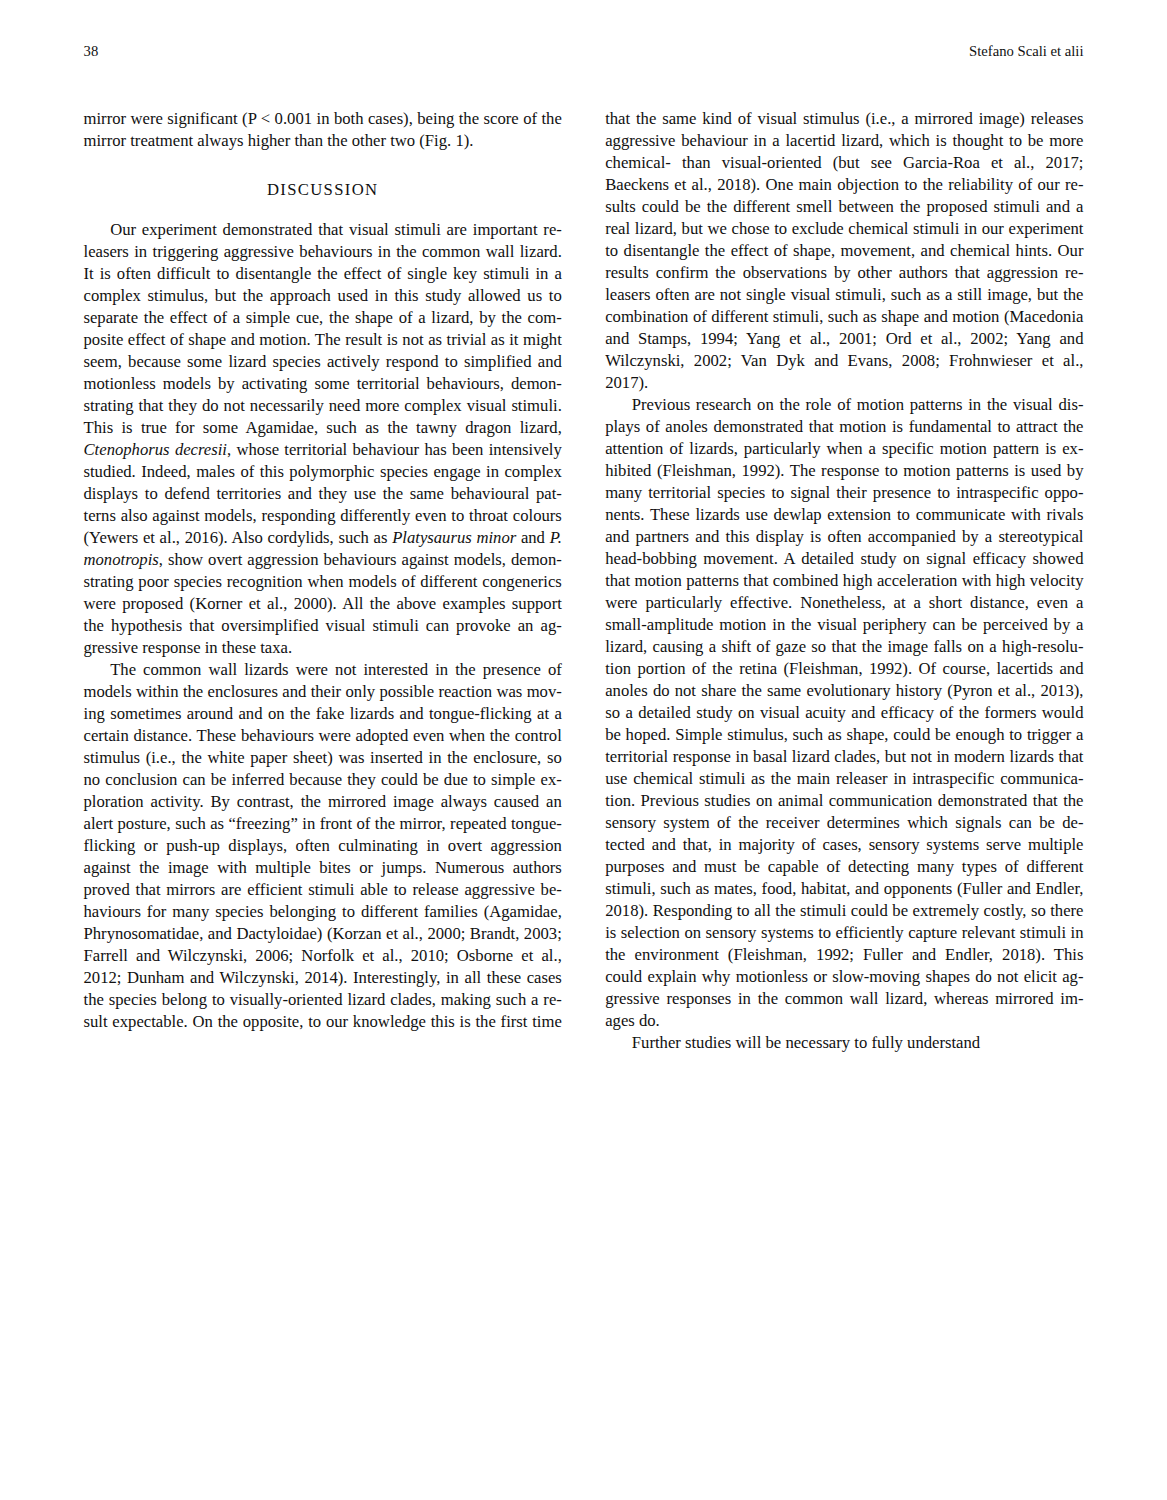38 Stefano Scali et alii
mirror were significant (P < 0.001 in both cases), being the score of the mirror treatment always higher than the other two (Fig. 1).
Discussion
Our experiment demonstrated that visual stimuli are important releasers in triggering aggressive behaviours in the common wall lizard. It is often difficult to disentangle the effect of single key stimuli in a complex stimulus, but the approach used in this study allowed us to separate the effect of a simple cue, the shape of a lizard, by the composite effect of shape and motion. The result is not as trivial as it might seem, because some lizard species actively respond to simplified and motionless models by activating some territorial behaviours, demonstrating that they do not necessarily need more complex visual stimuli. This is true for some Agamidae, such as the tawny dragon lizard, Ctenophorus decresii, whose territorial behaviour has been intensively studied. Indeed, males of this polymorphic species engage in complex displays to defend territories and they use the same behavioural patterns also against models, responding differently even to throat colours (Yewers et al., 2016). Also cordylids, such as Platysaurus minor and P. monotropis, show overt aggression behaviours against models, demonstrating poor species recognition when models of different congenerics were proposed (Korner et al., 2000). All the above examples support the hypothesis that oversimplified visual stimuli can provoke an aggressive response in these taxa.
The common wall lizards were not interested in the presence of models within the enclosures and their only possible reaction was moving sometimes around and on the fake lizards and tongue-flicking at a certain distance. These behaviours were adopted even when the control stimulus (i.e., the white paper sheet) was inserted in the enclosure, so no conclusion can be inferred because they could be due to simple exploration activity. By contrast, the mirrored image always caused an alert posture, such as “freezing” in front of the mirror, repeated tongue-flicking or push-up displays, often culminating in overt aggression against the image with multiple bites or jumps. Numerous authors proved that mirrors are efficient stimuli able to release aggressive behaviours for many species belonging to different families (Agamidae, Phrynosomatidae, and Dactyloidae) (Korzan et al., 2000; Brandt, 2003; Farrell and Wilczynski, 2006; Norfolk et al., 2010; Osborne et al., 2012; Dunham and Wilczynski, 2014). Interestingly, in all these cases the species belong to visually-oriented lizard clades, making such a result expectable. On the opposite, to our knowledge this is the first time that the same kind of visual stimulus (i.e., a mirrored image) releases aggressive behaviour in a lacertid lizard, which is thought to be more chemical- than visual-oriented (but see Garcia-Roa et al., 2017; Baeckens et al., 2018). One main objection to the reliability of our results could be the different smell between the proposed stimuli and a real lizard, but we chose to exclude chemical stimuli in our experiment to disentangle the effect of shape, movement, and chemical hints. Our results confirm the observations by other authors that aggression releasers often are not single visual stimuli, such as a still image, but the combination of different stimuli, such as shape and motion (Macedonia and Stamps, 1994; Yang et al., 2001; Ord et al., 2002; Yang and Wilczynski, 2002; Van Dyk and Evans, 2008; Frohnwieser et al., 2017).
Previous research on the role of motion patterns in the visual displays of anoles demonstrated that motion is fundamental to attract the attention of lizards, particularly when a specific motion pattern is exhibited (Fleishman, 1992). The response to motion patterns is used by many territorial species to signal their presence to intraspecific opponents. These lizards use dewlap extension to communicate with rivals and partners and this display is often accompanied by a stereotypical head-bobbing movement. A detailed study on signal efficacy showed that motion patterns that combined high acceleration with high velocity were particularly effective. Nonetheless, at a short distance, even a small-amplitude motion in the visual periphery can be perceived by a lizard, causing a shift of gaze so that the image falls on a high-resolution portion of the retina (Fleishman, 1992). Of course, lacertids and anoles do not share the same evolutionary history (Pyron et al., 2013), so a detailed study on visual acuity and efficacy of the formers would be hoped. Simple stimulus, such as shape, could be enough to trigger a territorial response in basal lizard clades, but not in modern lizards that use chemical stimuli as the main releaser in intraspecific communication. Previous studies on animal communication demonstrated that the sensory system of the receiver determines which signals can be detected and that, in majority of cases, sensory systems serve multiple purposes and must be capable of detecting many types of different stimuli, such as mates, food, habitat, and opponents (Fuller and Endler, 2018). Responding to all the stimuli could be extremely costly, so there is selection on sensory systems to efficiently capture relevant stimuli in the environment (Fleishman, 1992; Fuller and Endler, 2018). This could explain why motionless or slow-moving shapes do not elicit aggressive responses in the common wall lizard, whereas mirrored images do.
Further studies will be necessary to fully understand